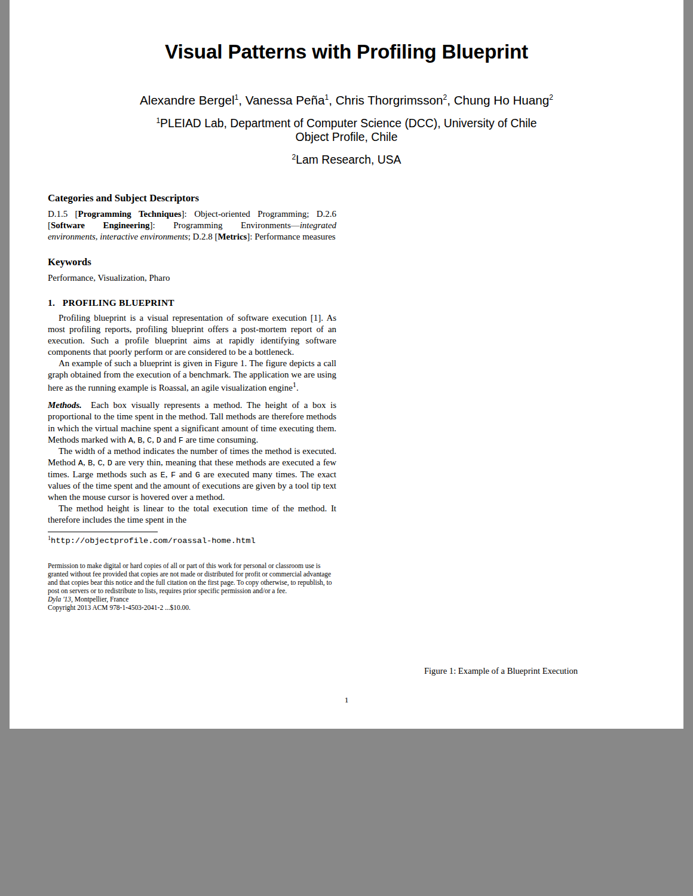Visual Patterns with Profiling Blueprint
Alexandre Bergel1, Vanessa Peña1, Chris Thorgrimsson2, Chung Ho Huang2
1PLEIAD Lab, Department of Computer Science (DCC), University of Chile
Object Profile, Chile
2Lam Research, USA
Categories and Subject Descriptors
D.1.5 [Programming Techniques]: Object-oriented Programming; D.2.6 [Software Engineering]: Programming Environments—integrated environments, interactive environments; D.2.8 [Metrics]: Performance measures
Keywords
Performance, Visualization, Pharo
1. PROFILING BLUEPRINT
Profiling blueprint is a visual representation of software execution [1]. As most profiling reports, profiling blueprint offers a post-mortem report of an execution. Such a profile blueprint aims at rapidly identifying software components that poorly perform or are considered to be a bottleneck.
An example of such a blueprint is given in Figure 1. The figure depicts a call graph obtained from the execution of a benchmark. The application we are using here as the running example is Roassal, an agile visualization engine1.
Methods. Each box visually represents a method. The height of a box is proportional to the time spent in the method. Tall methods are therefore methods in which the virtual machine spent a significant amount of time executing them. Methods marked with A, B, C, D and F are time consuming.
The width of a method indicates the number of times the method is executed. Method A, B, C, D are very thin, meaning that these methods are executed a few times. Large methods such as E, F and G are executed many times. The exact values of the time spent and the amount of executions are given by a tool tip text when the mouse cursor is hovered over a method.
The method height is linear to the total execution time of the method. It therefore includes the time spent in the
1http://objectprofile.com/roassal-home.html
Permission to make digital or hard copies of all or part of this work for personal or classroom use is granted without fee provided that copies are not made or distributed for profit or commercial advantage and that copies bear this notice and the full citation on the first page. To copy otherwise, to republish, to post on servers or to redistribute to lists, requires prior specific permission and/or a fee.
Dyla '13, Montpellier, France
Copyright 2013 ACM 978-1-4503-2041-2 ...$10.00.
Figure 1: Example of a Blueprint Execution
1